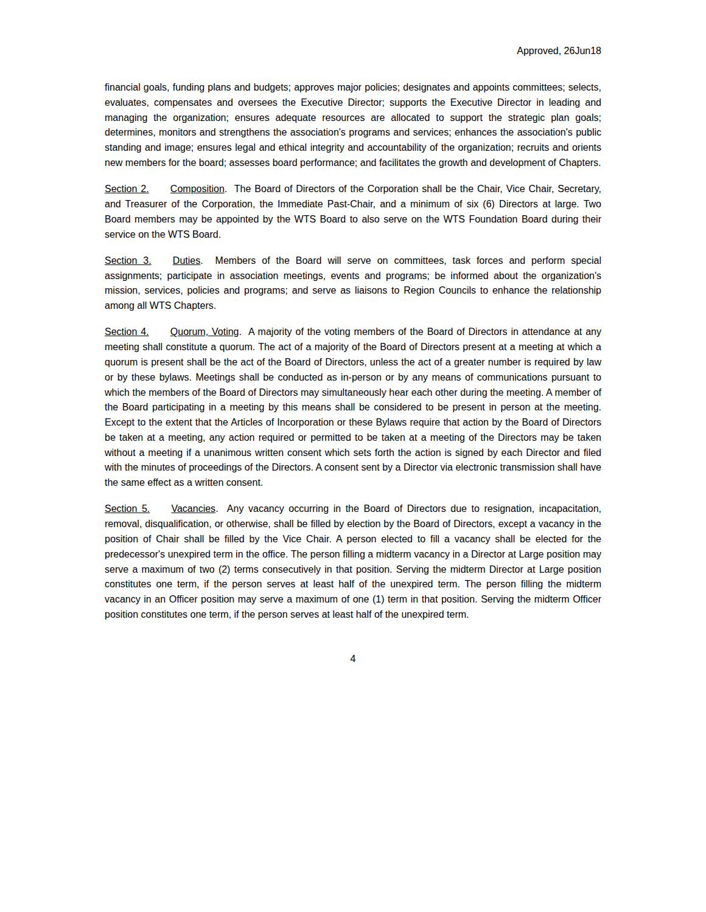Approved, 26Jun18
financial goals, funding plans and budgets; approves major policies; designates and appoints committees; selects, evaluates, compensates and oversees the Executive Director; supports the Executive Director in leading and managing the organization; ensures adequate resources are allocated to support the strategic plan goals; determines, monitors and strengthens the association's programs and services; enhances the association's public standing and image; ensures legal and ethical integrity and accountability of the organization; recruits and orients new members for the board; assesses board performance; and facilitates the growth and development of Chapters.
Section 2. Composition. The Board of Directors of the Corporation shall be the Chair, Vice Chair, Secretary, and Treasurer of the Corporation, the Immediate Past-Chair, and a minimum of six (6) Directors at large. Two Board members may be appointed by the WTS Board to also serve on the WTS Foundation Board during their service on the WTS Board.
Section 3. Duties. Members of the Board will serve on committees, task forces and perform special assignments; participate in association meetings, events and programs; be informed about the organization's mission, services, policies and programs; and serve as liaisons to Region Councils to enhance the relationship among all WTS Chapters.
Section 4. Quorum, Voting. A majority of the voting members of the Board of Directors in attendance at any meeting shall constitute a quorum. The act of a majority of the Board of Directors present at a meeting at which a quorum is present shall be the act of the Board of Directors, unless the act of a greater number is required by law or by these bylaws. Meetings shall be conducted as in-person or by any means of communications pursuant to which the members of the Board of Directors may simultaneously hear each other during the meeting. A member of the Board participating in a meeting by this means shall be considered to be present in person at the meeting. Except to the extent that the Articles of Incorporation or these Bylaws require that action by the Board of Directors be taken at a meeting, any action required or permitted to be taken at a meeting of the Directors may be taken without a meeting if a unanimous written consent which sets forth the action is signed by each Director and filed with the minutes of proceedings of the Directors. A consent sent by a Director via electronic transmission shall have the same effect as a written consent.
Section 5. Vacancies. Any vacancy occurring in the Board of Directors due to resignation, incapacitation, removal, disqualification, or otherwise, shall be filled by election by the Board of Directors, except a vacancy in the position of Chair shall be filled by the Vice Chair. A person elected to fill a vacancy shall be elected for the predecessor's unexpired term in the office. The person filling a midterm vacancy in a Director at Large position may serve a maximum of two (2) terms consecutively in that position. Serving the midterm Director at Large position constitutes one term, if the person serves at least half of the unexpired term. The person filling the midterm vacancy in an Officer position may serve a maximum of one (1) term in that position. Serving the midterm Officer position constitutes one term, if the person serves at least half of the unexpired term.
4